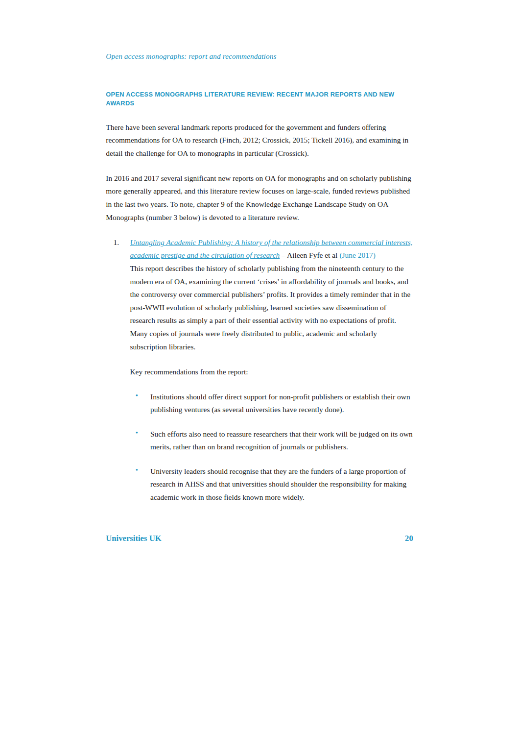Open access monographs: report and recommendations
Open access monographs literature review: recent major reports and new awards
There have been several landmark reports produced for the government and funders offering recommendations for OA to research (Finch, 2012; Crossick, 2015; Tickell 2016), and examining in detail the challenge for OA to monographs in particular (Crossick).
In 2016 and 2017 several significant new reports on OA for monographs and on scholarly publishing more generally appeared, and this literature review focuses on large-scale, funded reviews published in the last two years. To note, chapter 9 of the Knowledge Exchange Landscape Study on OA Monographs (number 3 below) is devoted to a literature review.
Untangling Academic Publishing: A history of the relationship between commercial interests, academic prestige and the circulation of research – Aileen Fyfe et al (June 2017)
This report describes the history of scholarly publishing from the nineteenth century to the modern era of OA, examining the current ‘crises’ in affordability of journals and books, and the controversy over commercial publishers’ profits. It provides a timely reminder that in the post-WWII evolution of scholarly publishing, learned societies saw dissemination of research results as simply a part of their essential activity with no expectations of profit. Many copies of journals were freely distributed to public, academic and scholarly subscription libraries.
Key recommendations from the report:
Institutions should offer direct support for non-profit publishers or establish their own publishing ventures (as several universities have recently done).
Such efforts also need to reassure researchers that their work will be judged on its own merits, rather than on brand recognition of journals or publishers.
University leaders should recognise that they are the funders of a large proportion of research in AHSS and that universities should shoulder the responsibility for making academic work in those fields known more widely.
Universities UK 20